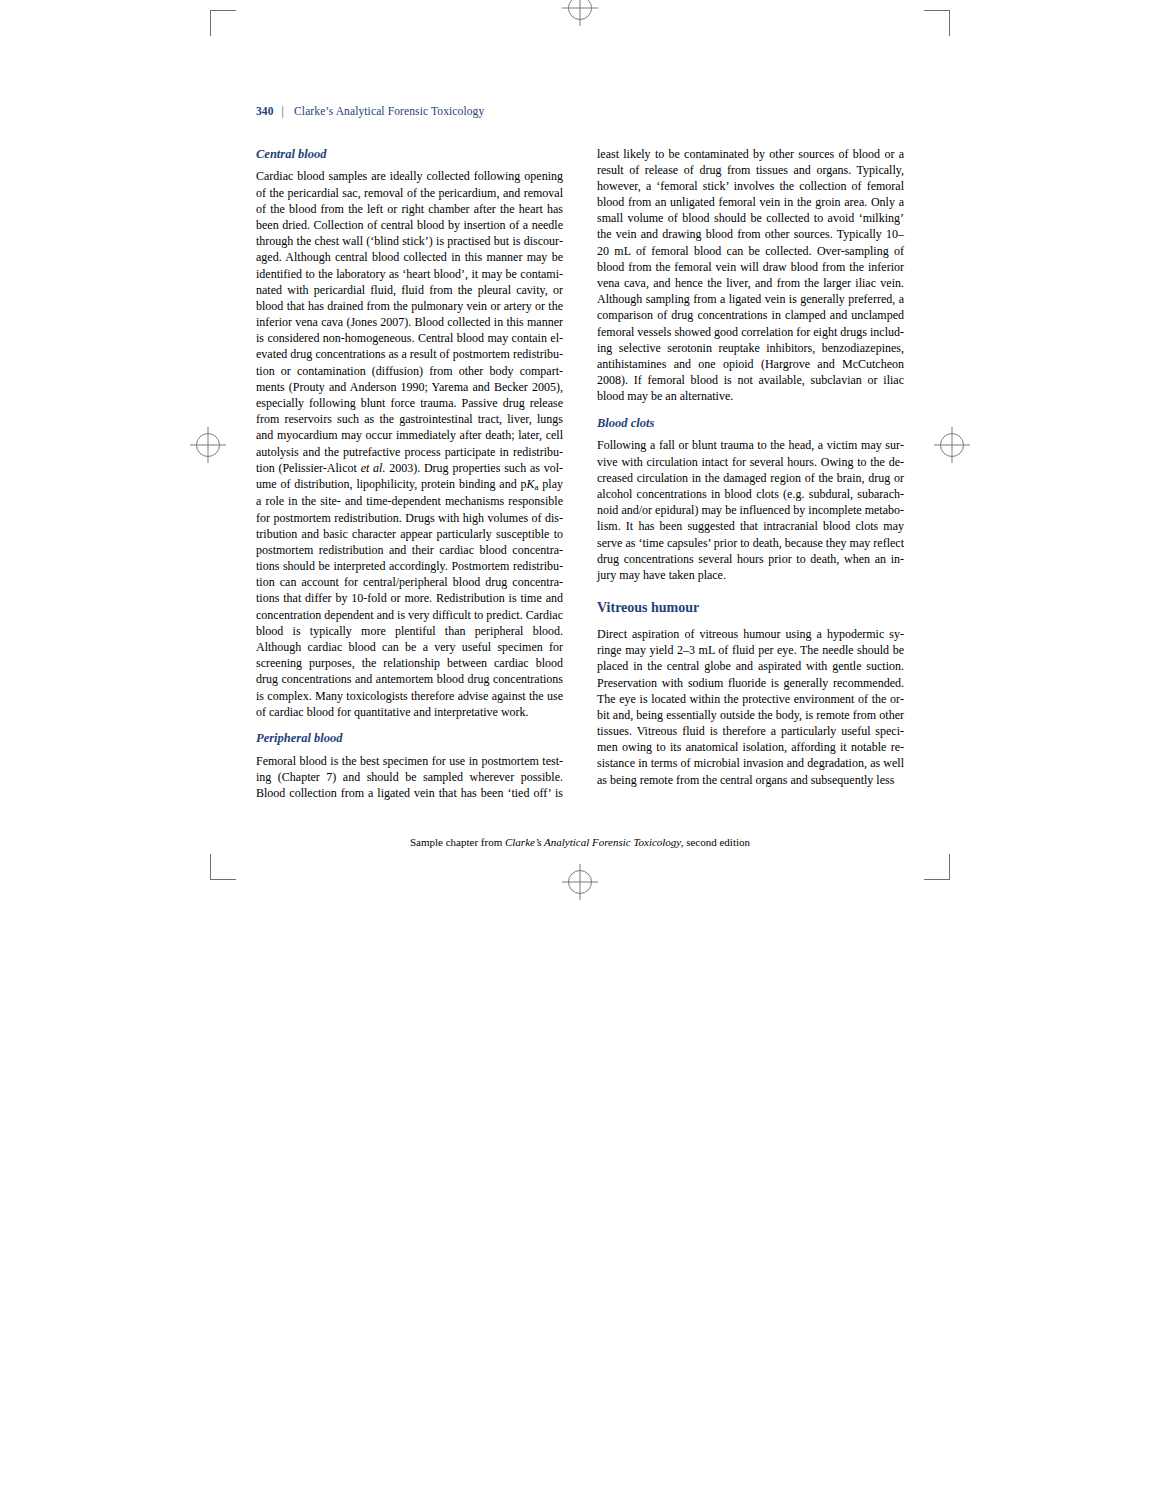340|Clarke’s Analytical Forensic Toxicology
Central blood
Cardiac blood samples are ideally collected following opening of the pericardial sac, removal of the pericardium, and removal of the blood from the left or right chamber after the heart has been dried. Collection of central blood by insertion of a needle through the chest wall (‘blind stick’) is practised but is discouraged. Although central blood collected in this manner may be identified to the laboratory as ‘heart blood’, it may be contaminated with pericardial fluid, fluid from the pleural cavity, or blood that has drained from the pulmonary vein or artery or the inferior vena cava (Jones 2007). Blood collected in this manner is considered non-homogeneous. Central blood may contain elevated drug concentrations as a result of postmortem redistribution or contamination (diffusion) from other body compartments (Prouty and Anderson 1990; Yarema and Becker 2005), especially following blunt force trauma. Passive drug release from reservoirs such as the gastrointestinal tract, liver, lungs and myocardium may occur immediately after death; later, cell autolysis and the putrefactive process participate in redistribution (Pelissier-Alicot et al. 2003). Drug properties such as volume of distribution, lipophilicity, protein binding and pKa play a role in the site- and time-dependent mechanisms responsible for postmortem redistribution. Drugs with high volumes of distribution and basic character appear particularly susceptible to postmortem redistribution and their cardiac blood concentrations should be interpreted accordingly. Postmortem redistribution can account for central/peripheral blood drug concentrations that differ by 10-fold or more. Redistribution is time and concentration dependent and is very difficult to predict. Cardiac blood is typically more plentiful than peripheral blood. Although cardiac blood can be a very useful specimen for screening purposes, the relationship between cardiac blood drug concentrations and antemortem blood drug concentrations is complex. Many toxicologists therefore advise against the use of cardiac blood for quantitative and interpretative work.
Peripheral blood
Femoral blood is the best specimen for use in postmortem testing (Chapter 7) and should be sampled wherever possible. Blood collection from a ligated vein that has been ‘tied off’ is least likely to be contaminated by other sources of blood or a result of release of drug from tissues and organs. Typically, however, a ‘femoral stick’ involves the collection of femoral blood from an unligated femoral vein in the groin area. Only a small volume of blood should be collected to avoid ‘milking’ the vein and drawing blood from other sources. Typically 10–20 mL of femoral blood can be collected. Over-sampling of blood from the femoral vein will draw blood from the inferior vena cava, and hence the liver, and from the larger iliac vein. Although sampling from a ligated vein is generally preferred, a comparison of drug concentrations in clamped and unclamped femoral vessels showed good correlation for eight drugs including selective serotonin reuptake inhibitors, benzodiazepines, antihistamines and one opioid (Hargrove and McCutcheon 2008). If femoral blood is not available, subclavian or iliac blood may be an alternative.
Blood clots
Following a fall or blunt trauma to the head, a victim may survive with circulation intact for several hours. Owing to the decreased circulation in the damaged region of the brain, drug or alcohol concentrations in blood clots (e.g. subdural, subarachnoid and/or epidural) may be influenced by incomplete metabolism. It has been suggested that intracranial blood clots may serve as ‘time capsules’ prior to death, because they may reflect drug concentrations several hours prior to death, when an injury may have taken place.
Vitreous humour
Direct aspiration of vitreous humour using a hypodermic syringe may yield 2–3 mL of fluid per eye. The needle should be placed in the central globe and aspirated with gentle suction. Preservation with sodium fluoride is generally recommended. The eye is located within the protective environment of the orbit and, being essentially outside the body, is remote from other tissues. Vitreous fluid is therefore a particularly useful specimen owing to its anatomical isolation, affording it notable resistance in terms of microbial invasion and degradation, as well as being remote from the central organs and subsequently less
Sample chapter from Clarke’s Analytical Forensic Toxicology, second edition